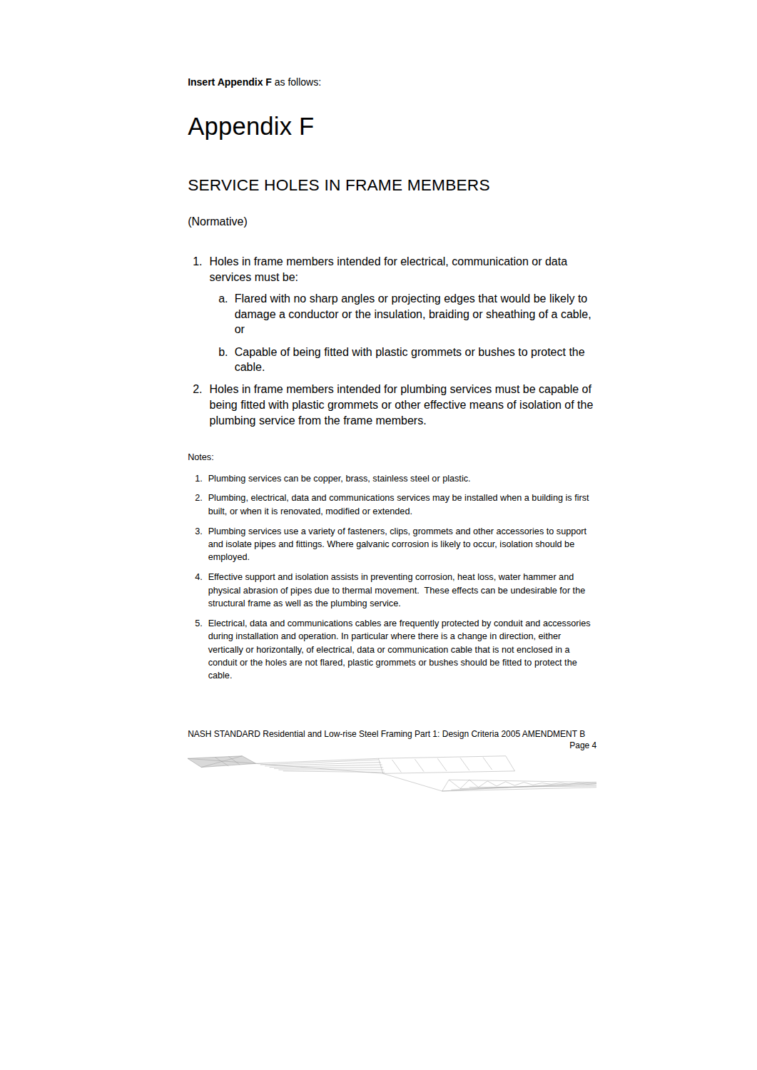Insert Appendix F as follows:
Appendix F
SERVICE HOLES IN FRAME MEMBERS
(Normative)
Holes in frame members intended for electrical, communication or data services must be:
Flared with no sharp angles or projecting edges that would be likely to damage a conductor or the insulation, braiding or sheathing of a cable, or
Capable of being fitted with plastic grommets or bushes to protect the cable.
Holes in frame members intended for plumbing services must be capable of being fitted with plastic grommets or other effective means of isolation of the plumbing service from the frame members.
Notes:
Plumbing services can be copper, brass, stainless steel or plastic.
Plumbing, electrical, data and communications services may be installed when a building is first built, or when it is renovated, modified or extended.
Plumbing services use a variety of fasteners, clips, grommets and other accessories to support and isolate pipes and fittings. Where galvanic corrosion is likely to occur, isolation should be employed.
Effective support and isolation assists in preventing corrosion, heat loss, water hammer and physical abrasion of pipes due to thermal movement. These effects can be undesirable for the structural frame as well as the plumbing service.
Electrical, data and communications cables are frequently protected by conduit and accessories during installation and operation. In particular where there is a change in direction, either vertically or horizontally, of electrical, data or communication cable that is not enclosed in a conduit or the holes are not flared, plastic grommets or bushes should be fitted to protect the cable.
NASH STANDARD Residential and Low-rise Steel Framing Part 1: Design Criteria 2005 AMENDMENT B Page 4